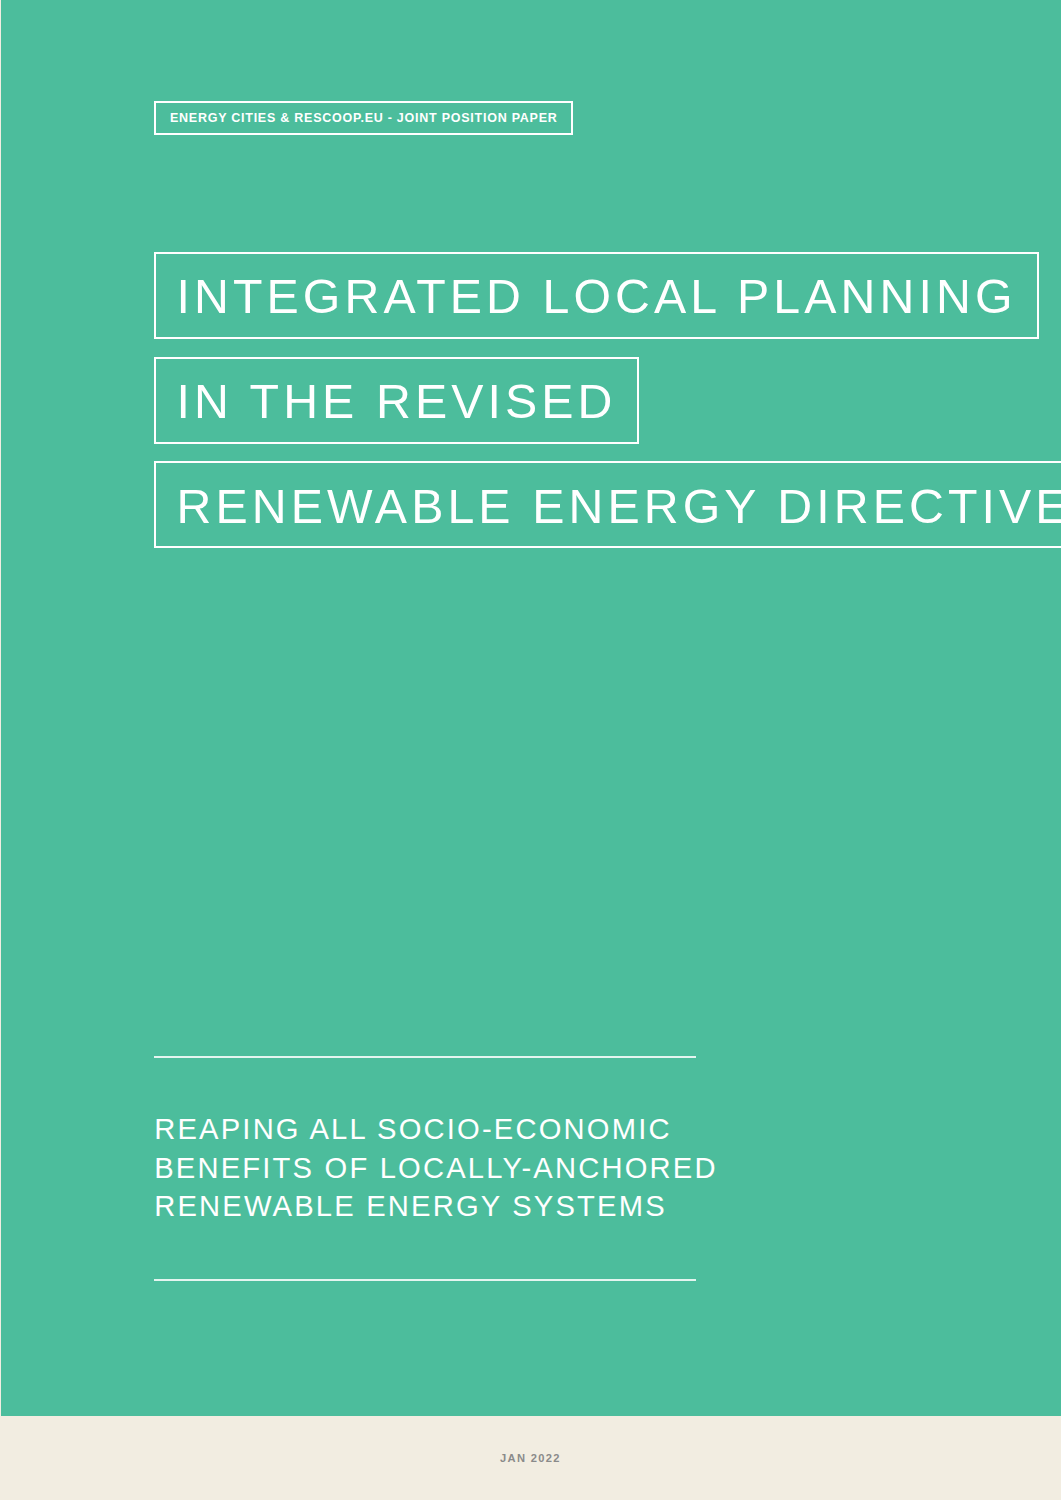Energy Cities & REScoop.eu - Joint Position Paper
Integrated Local Planning in the Revised Renewable Energy Directive
Reaping all socio-economic benefits of locally-anchored renewable energy systems
Jan 2022